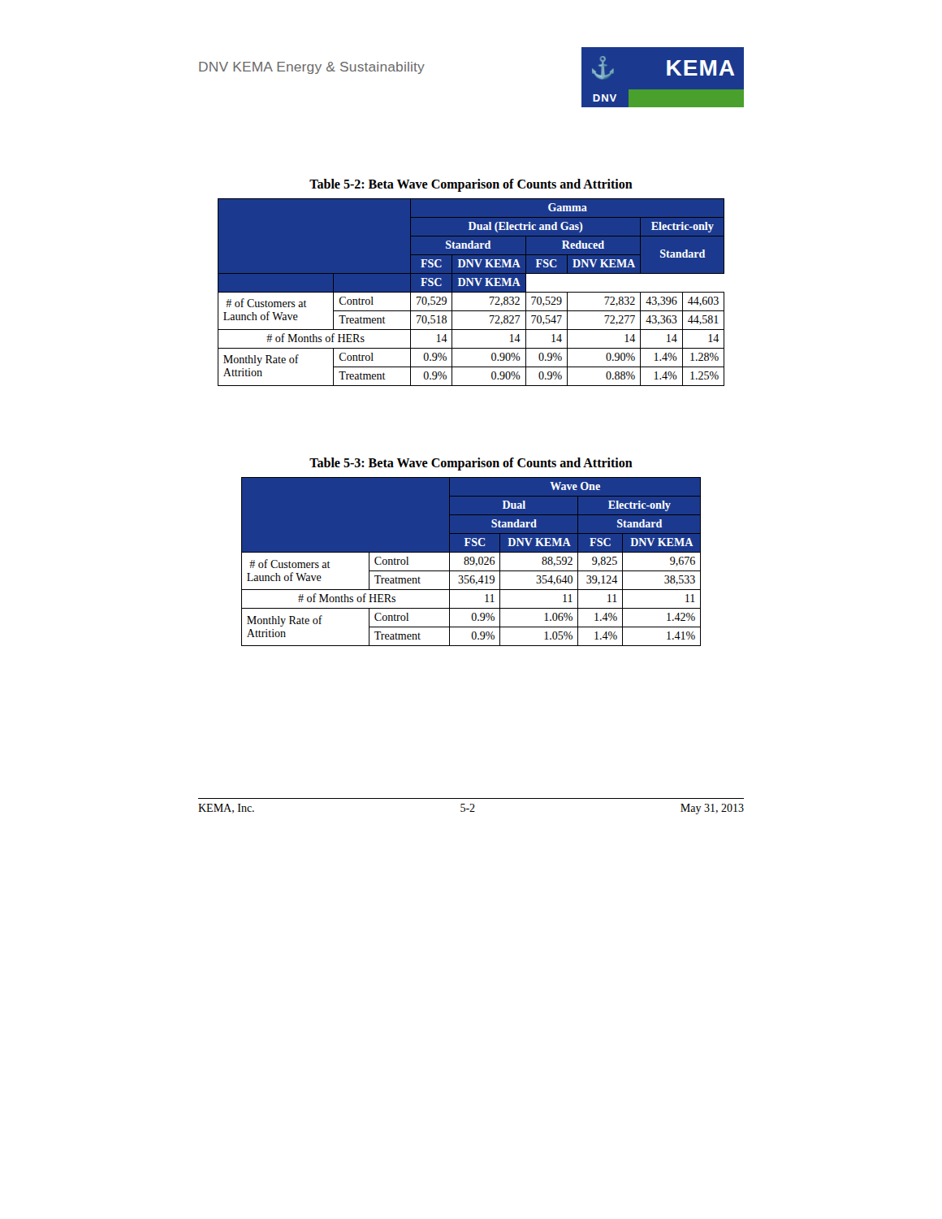DNV KEMA Energy & Sustainability
⚓ KEMA
DNV
Table 5-2: Beta Wave Comparison of Counts and Attrition
| | Gamma |
| Dual (Electric and Gas) | Electric-only |
| Standard | Reduced | Standard |
| FSC | DNV KEMA | FSC | DNV KEMA |
| | | | | | | FSC | DNV KEMA |
| # of Customers at Launch of Wave | Control | 70,529 | 72,832 | 70,529 | 72,832 | 43,396 | 44,603 |
| Treatment | 70,518 | 72,827 | 70,547 | 72,277 | 43,363 | 44,581 |
| # of Months of HERs | 14 | 14 | 14 | 14 | 14 | 14 |
| Monthly Rate of Attrition | Control | 0.9% | 0.90% | 0.9% | 0.90% | 1.4% | 1.28% |
| Treatment | 0.9% | 0.90% | 0.9% | 0.88% | 1.4% | 1.25% |
Table 5-3: Beta Wave Comparison of Counts and Attrition
| | Wave One |
| Dual | Electric-only |
| Standard | Standard |
| FSC | DNV KEMA | FSC | DNV KEMA |
| # of Customers at Launch of Wave | Control | 89,026 | 88,592 | 9,825 | 9,676 |
| Treatment | 356,419 | 354,640 | 39,124 | 38,533 |
| # of Months of HERs | 11 | 11 | 11 | 11 |
| Monthly Rate of Attrition | Control | 0.9% | 1.06% | 1.4% | 1.42% |
| Treatment | 0.9% | 1.05% | 1.4% | 1.41% |
KEMA, Inc.
5-2
May 31, 2013